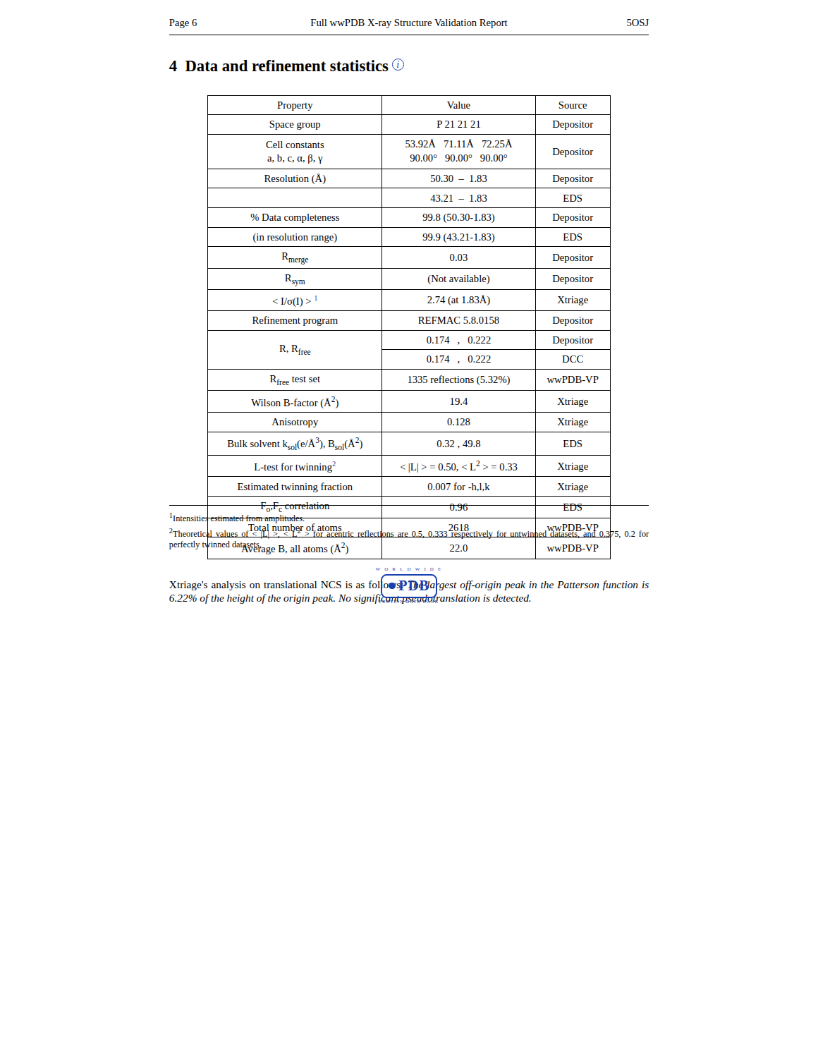Page 6
Full wwPDB X-ray Structure Validation Report
5OSJ
4 Data and refinement statisticsi
| Property | Value | Source |
| --- | --- | --- |
| Space group | P 21 21 21 | Depositor |
| Cell constants a, b, c, α, β, γ | 53.92Å 71.11Å 72.25Å 90.00° 90.00° 90.00° | Depositor |
| Resolution (Å) | 50.30 – 1.83 | Depositor |
| | 43.21 – 1.83 | EDS |
| % Data completeness | 99.8 (50.30-1.83) | Depositor |
| (in resolution range) | 99.9 (43.21-1.83) | EDS |
| R merge | 0.03 | Depositor |
| R sym | (Not available) | Depositor |
| < I/σ(I) > 1 | 2.74 (at 1.83Å) | Xtriage |
| Refinement program | REFMAC 5.8.0158 | Depositor |
| R, R free | 0.174 , 0.222 | Depositor |
| 0.174 , 0.222 | DCC |
| R free test set | 1335 reflections (5.32%) | wwPDB-VP |
| Wilson B-factor (Å 2 ) | 19.4 | Xtriage |
| Anisotropy | 0.128 | Xtriage |
| Bulk solvent k sol (e/Å 3 ), B sol (Å 2 ) | 0.32 , 49.8 | EDS |
| L-test for twinning 2 | < /L/ > = 0.50, < L 2 > = 0.33 | Xtriage |
| Estimated twinning fraction | 0.007 for -h,l,k | Xtriage |
| F o ,F c correlation | 0.96 | EDS |
| Total number of atoms | 2618 | wwPDB-VP |
| Average B, all atoms (Å 2 ) | 22.0 | wwPDB-VP |
Xtriage's analysis on translational NCS is as follows: The largest off-origin peak in the Patterson function is 6.22% of the height of the origin peak. No significant pseudotranslation is detected.
1Intensities estimated from amplitudes.
2Theoretical values of < |L| >, < L2 > for acentric reflections are 0.5, 0.333 respectively for untwinned datasets, and 0.375, 0.2 for perfectly twinned datasets.
W O R L D W I D E
PDB
PROTEIN DATA BANK